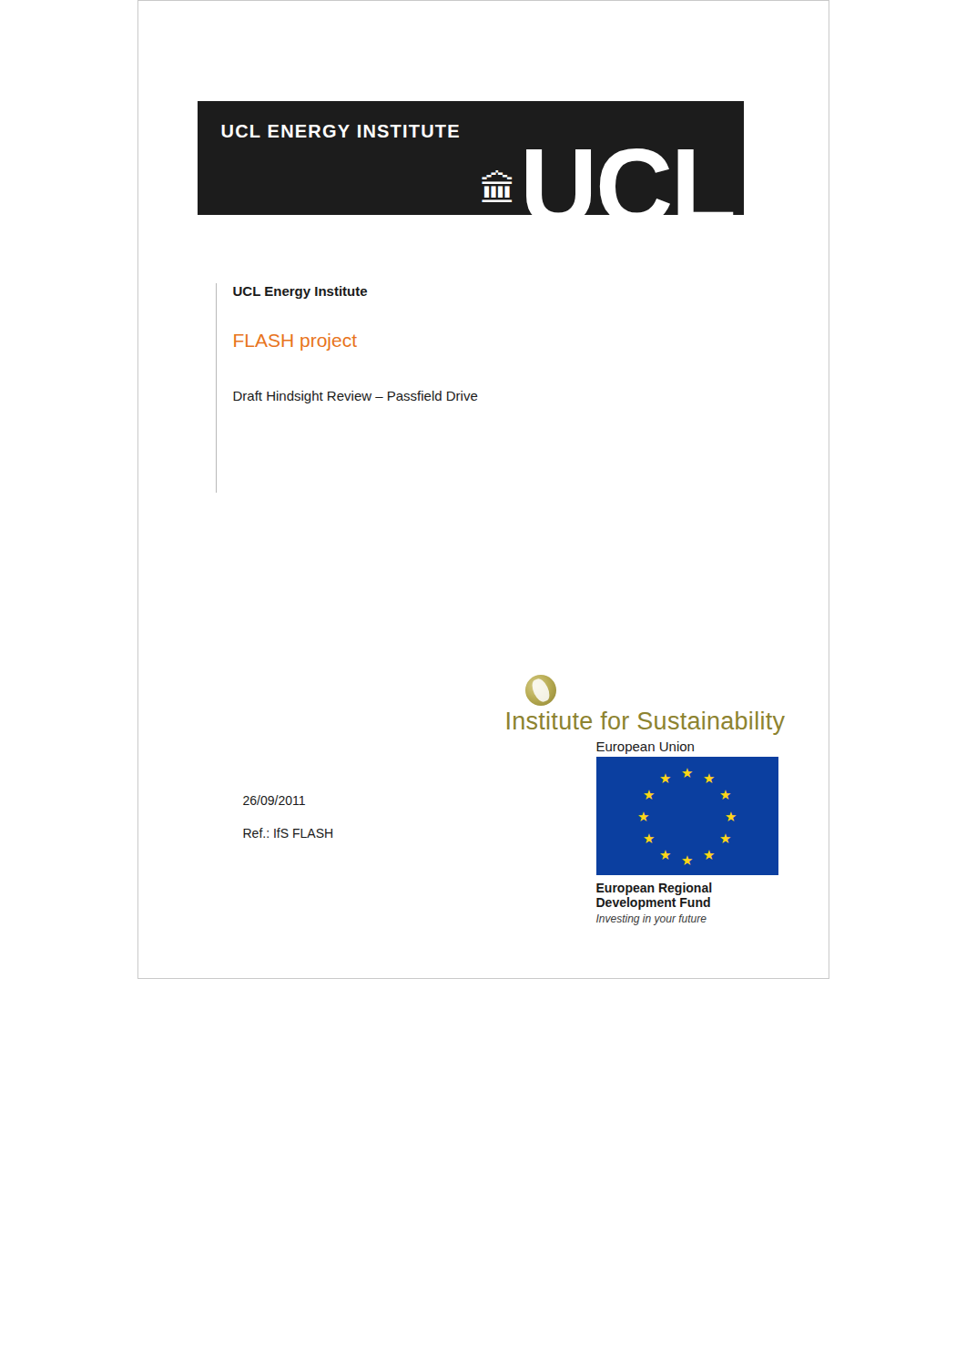UCL ENERGY INSTITUTE 🏛 UCL
UCL Energy Institute
FLASH project
Draft Hindsight Review – Passfield Drive
Institute for Sustainability
European Union
★ ★ ★ ★ ★ ★ ★ ★ ★ ★ ★ ★
European Regional
Development Fund
Investing in your future
26/09/2011
Ref.: IfS FLASH